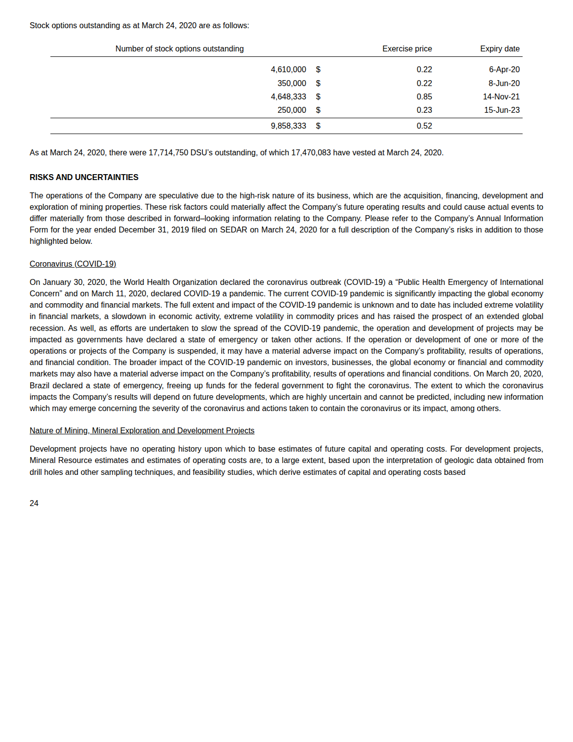Stock options outstanding as at March 24, 2020 are as follows:
| Number of stock options outstanding | | Exercise price | Expiry date |
| --- | --- | --- | --- |
| 4,610,000 | $ | 0.22 | 6-Apr-20 |
| 350,000 | $ | 0.22 | 8-Jun-20 |
| 4,648,333 | $ | 0.85 | 14-Nov-21 |
| 250,000 | $ | 0.23 | 15-Jun-23 |
| 9,858,333 | $ | 0.52 | |
As at March 24, 2020, there were 17,714,750 DSU’s outstanding, of which 17,470,083 have vested at March 24, 2020.
RISKS AND UNCERTAINTIES
The operations of the Company are speculative due to the high-risk nature of its business, which are the acquisition, financing, development and exploration of mining properties. These risk factors could materially affect the Company’s future operating results and could cause actual events to differ materially from those described in forward–looking information relating to the Company. Please refer to the Company’s Annual Information Form for the year ended December 31, 2019 filed on SEDAR on March 24, 2020 for a full description of the Company’s risks in addition to those highlighted below.
Coronavirus (COVID-19)
On January 30, 2020, the World Health Organization declared the coronavirus outbreak (COVID-19) a “Public Health Emergency of International Concern” and on March 11, 2020, declared COVID-19 a pandemic. The current COVID-19 pandemic is significantly impacting the global economy and commodity and financial markets. The full extent and impact of the COVID-19 pandemic is unknown and to date has included extreme volatility in financial markets, a slowdown in economic activity, extreme volatility in commodity prices and has raised the prospect of an extended global recession. As well, as efforts are undertaken to slow the spread of the COVID-19 pandemic, the operation and development of projects may be impacted as governments have declared a state of emergency or taken other actions. If the operation or development of one or more of the operations or projects of the Company is suspended, it may have a material adverse impact on the Company’s profitability, results of operations, and financial condition. The broader impact of the COVID-19 pandemic on investors, businesses, the global economy or financial and commodity markets may also have a material adverse impact on the Company’s profitability, results of operations and financial conditions. On March 20, 2020, Brazil declared a state of emergency, freeing up funds for the federal government to fight the coronavirus. The extent to which the coronavirus impacts the Company’s results will depend on future developments, which are highly uncertain and cannot be predicted, including new information which may emerge concerning the severity of the coronavirus and actions taken to contain the coronavirus or its impact, among others.
Nature of Mining, Mineral Exploration and Development Projects
Development projects have no operating history upon which to base estimates of future capital and operating costs. For development projects, Mineral Resource estimates and estimates of operating costs are, to a large extent, based upon the interpretation of geologic data obtained from drill holes and other sampling techniques, and feasibility studies, which derive estimates of capital and operating costs based
24